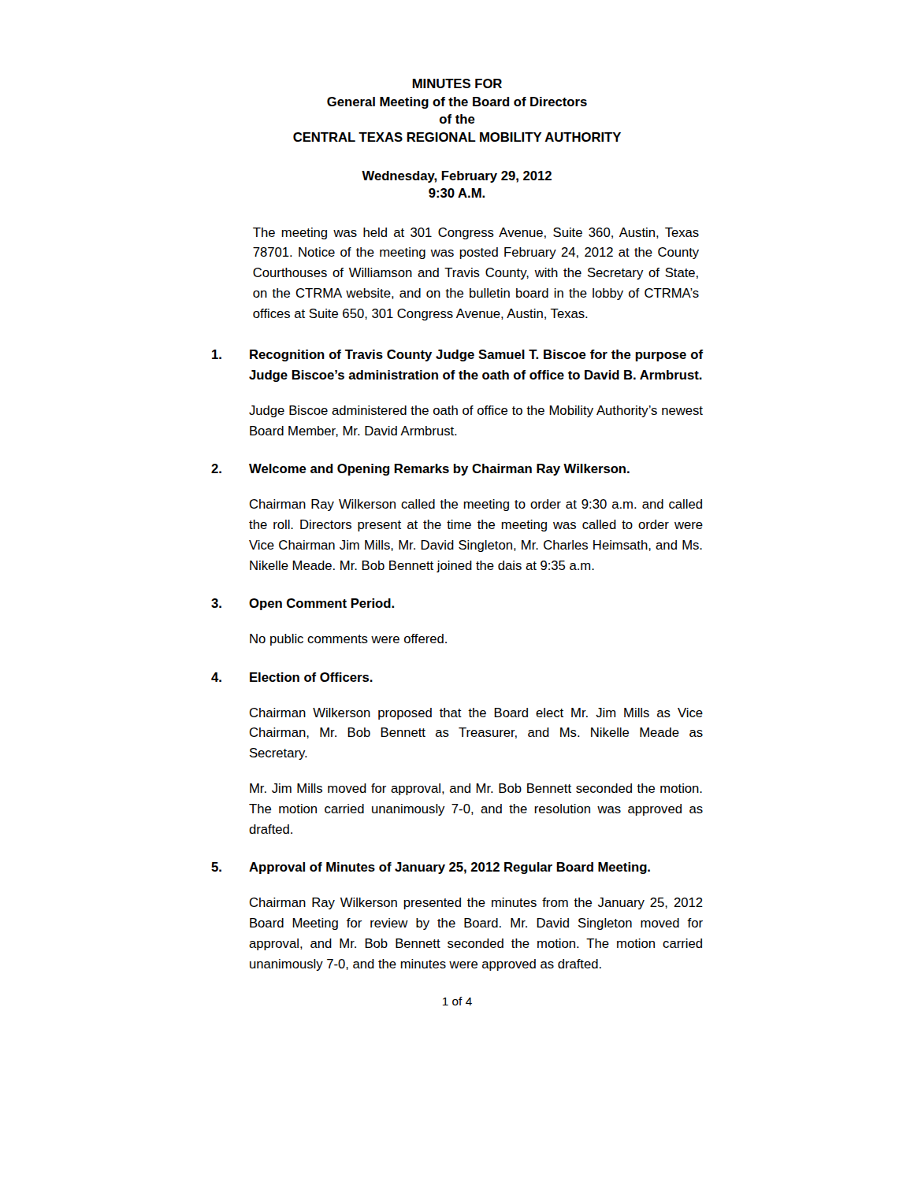MINUTES FOR General Meeting of the Board of Directors of the CENTRAL TEXAS REGIONAL MOBILITY AUTHORITY
Wednesday, February 29, 2012
9:30 A.M.
The meeting was held at 301 Congress Avenue, Suite 360, Austin, Texas 78701. Notice of the meeting was posted February 24, 2012 at the County Courthouses of Williamson and Travis County, with the Secretary of State, on the CTRMA website, and on the bulletin board in the lobby of CTRMA’s offices at Suite 650, 301 Congress Avenue, Austin, Texas.
Recognition of Travis County Judge Samuel T. Biscoe for the purpose of Judge Biscoe’s administration of the oath of office to David B. Armbrust.
Judge Biscoe administered the oath of office to the Mobility Authority’s newest Board Member, Mr. David Armbrust.
Welcome and Opening Remarks by Chairman Ray Wilkerson.
Chairman Ray Wilkerson called the meeting to order at 9:30 a.m. and called the roll. Directors present at the time the meeting was called to order were Vice Chairman Jim Mills, Mr. David Singleton, Mr. Charles Heimsath, and Ms. Nikelle Meade. Mr. Bob Bennett joined the dais at 9:35 a.m.
Open Comment Period.
No public comments were offered.
Election of Officers.
Chairman Wilkerson proposed that the Board elect Mr. Jim Mills as Vice Chairman, Mr. Bob Bennett as Treasurer, and Ms. Nikelle Meade as Secretary.
Mr. Jim Mills moved for approval, and Mr. Bob Bennett seconded the motion. The motion carried unanimously 7-0, and the resolution was approved as drafted.
Approval of Minutes of January 25, 2012 Regular Board Meeting.
Chairman Ray Wilkerson presented the minutes from the January 25, 2012 Board Meeting for review by the Board. Mr. David Singleton moved for approval, and Mr. Bob Bennett seconded the motion. The motion carried unanimously 7-0, and the minutes were approved as drafted.
1 of 4